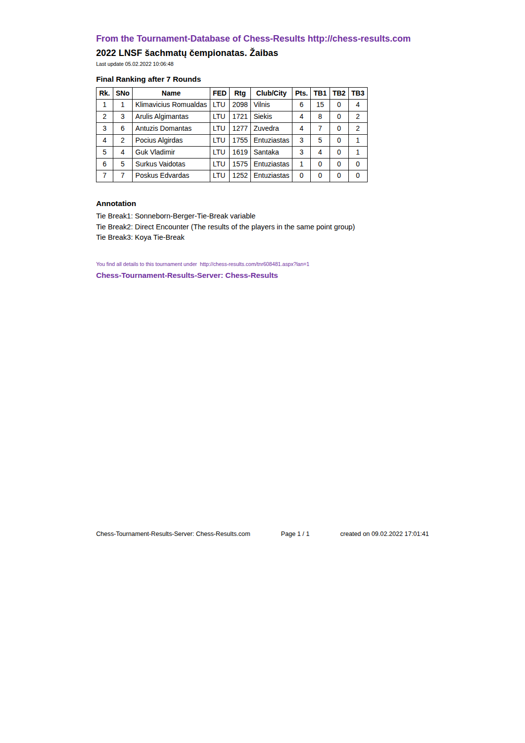From the Tournament-Database of Chess-Results http://chess-results.com
2022 LNSF šachmatų čempionatas. Žaibas
Last update 05.02.2022 10:06:48
Final Ranking after 7 Rounds
| Rk. | SNo | Name | FED | Rtg | Club/City | Pts. | TB1 | TB2 | TB3 |
| --- | --- | --- | --- | --- | --- | --- | --- | --- | --- |
| 1 | 1 | Klimavicius Romualdas | LTU | 2098 | Vilnis | 6 | 15 | 0 | 4 |
| 2 | 3 | Arulis Algimantas | LTU | 1721 | Siekis | 4 | 8 | 0 | 2 |
| 3 | 6 | Antuzis Domantas | LTU | 1277 | Zuvedra | 4 | 7 | 0 | 2 |
| 4 | 2 | Pocius Algirdas | LTU | 1755 | Entuziastas | 3 | 5 | 0 | 1 |
| 5 | 4 | Guk Vladimir | LTU | 1619 | Santaka | 3 | 4 | 0 | 1 |
| 6 | 5 | Surkus Vaidotas | LTU | 1575 | Entuziastas | 1 | 0 | 0 | 0 |
| 7 | 7 | Poskus Edvardas | LTU | 1252 | Entuziastas | 0 | 0 | 0 | 0 |
Annotation
Tie Break1: Sonneborn-Berger-Tie-Break variable
Tie Break2: Direct Encounter (The results of the players in the same point group)
Tie Break3: Koya Tie-Break
You find all details to this tournament under http://chess-results.com/tnr608481.aspx?lan=1
Chess-Tournament-Results-Server: Chess-Results
Chess-Tournament-Results-Server: Chess-Results.com
Page 1 / 1
created on 09.02.2022 17:01:41